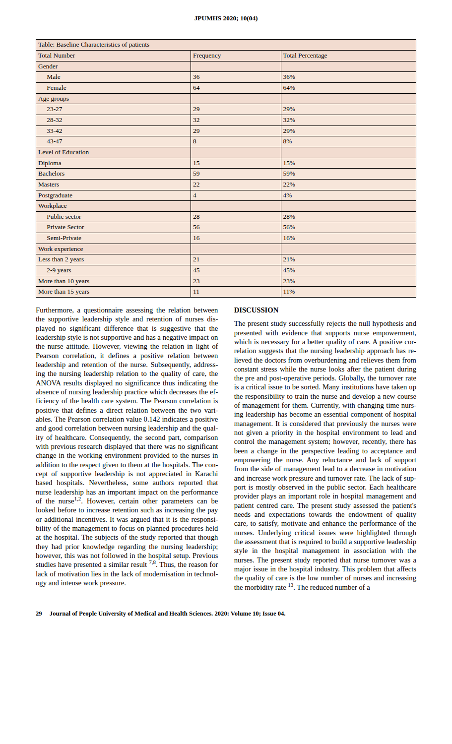JPUMHS 2020; 10(04)
Table: Baseline Characteristics of patients
| Total Number | Frequency | Total Percentage |
| --- | --- | --- |
| Gender | | |
| Male | 36 | 36% |
| Female | 64 | 64% |
| Age groups | | |
| 23-27 | 29 | 29% |
| 28-32 | 32 | 32% |
| 33-42 | 29 | 29% |
| 43-47 | 8 | 8% |
| Level of Education | | |
| Diploma | 15 | 15% |
| Bachelors | 59 | 59% |
| Masters | 22 | 22% |
| Postgraduate | 4 | 4% |
| Workplace | | |
| Public sector | 28 | 28% |
| Private Sector | 56 | 56% |
| Semi-Private | 16 | 16% |
| Work experience | | |
| Less than 2 years | 21 | 21% |
| 2-9 years | 45 | 45% |
| More than 10 years | 23 | 23% |
| More than 15 years | 11 | 11% |
Furthermore, a questionnaire assessing the relation between the supportive leadership style and retention of nurses displayed no significant difference that is suggestive that the leadership style is not supportive and has a negative impact on the nurse attitude. However, viewing the relation in light of Pearson correlation, it defines a positive relation between leadership and retention of the nurse. Subsequently, addressing the nursing leadership relation to the quality of care, the ANOVA results displayed no significance thus indicating the absence of nursing leadership practice which decreases the efficiency of the health care system. The Pearson correlation is positive that defines a direct relation between the two variables. The Pearson correlation value 0.142 indicates a positive and good correlation between nursing leadership and the quality of healthcare. Consequently, the second part, comparison with previous research displayed that there was no significant change in the working environment provided to the nurses in addition to the respect given to them at the hospitals. The concept of supportive leadership is not appreciated in Karachi based hospitals. Nevertheless, some authors reported that nurse leadership has an important impact on the performance of the nurse1,2. However, certain other parameters can be looked before to increase retention such as increasing the pay or additional incentives. It was argued that it is the responsibility of the management to focus on planned procedures held at the hospital. The subjects of the study reported that though they had prior knowledge regarding the nursing leadership; however, this was not followed in the hospital setup. Previous studies have presented a similar result 7,8. Thus, the reason for lack of motivation lies in the lack of modernisation in technology and intense work pressure.
DISCUSSION
The present study successfully rejects the null hypothesis and presented with evidence that supports nurse empowerment, which is necessary for a better quality of care. A positive correlation suggests that the nursing leadership approach has relieved the doctors from overburdening and relieves them from constant stress while the nurse looks after the patient during the pre and post-operative periods. Globally, the turnover rate is a critical issue to be sorted. Many institutions have taken up the responsibility to train the nurse and develop a new course of management for them. Currently, with changing time nursing leadership has become an essential component of hospital management. It is considered that previously the nurses were not given a priority in the hospital environment to lead and control the management system; however, recently, there has been a change in the perspective leading to acceptance and empowering the nurse. Any reluctance and lack of support from the side of management lead to a decrease in motivation and increase work pressure and turnover rate. The lack of support is mostly observed in the public sector. Each healthcare provider plays an important role in hospital management and patient centred care. The present study assessed the patient's needs and expectations towards the endowment of quality care, to satisfy, motivate and enhance the performance of the nurses. Underlying critical issues were highlighted through the assessment that is required to build a supportive leadership style in the hospital management in association with the nurses. The present study reported that nurse turnover was a major issue in the hospital industry. This problem that affects the quality of care is the low number of nurses and increasing the morbidity rate 13. The reduced number of a
29 Journal of People University of Medical and Health Sciences. 2020: Volume 10; Issue 04.